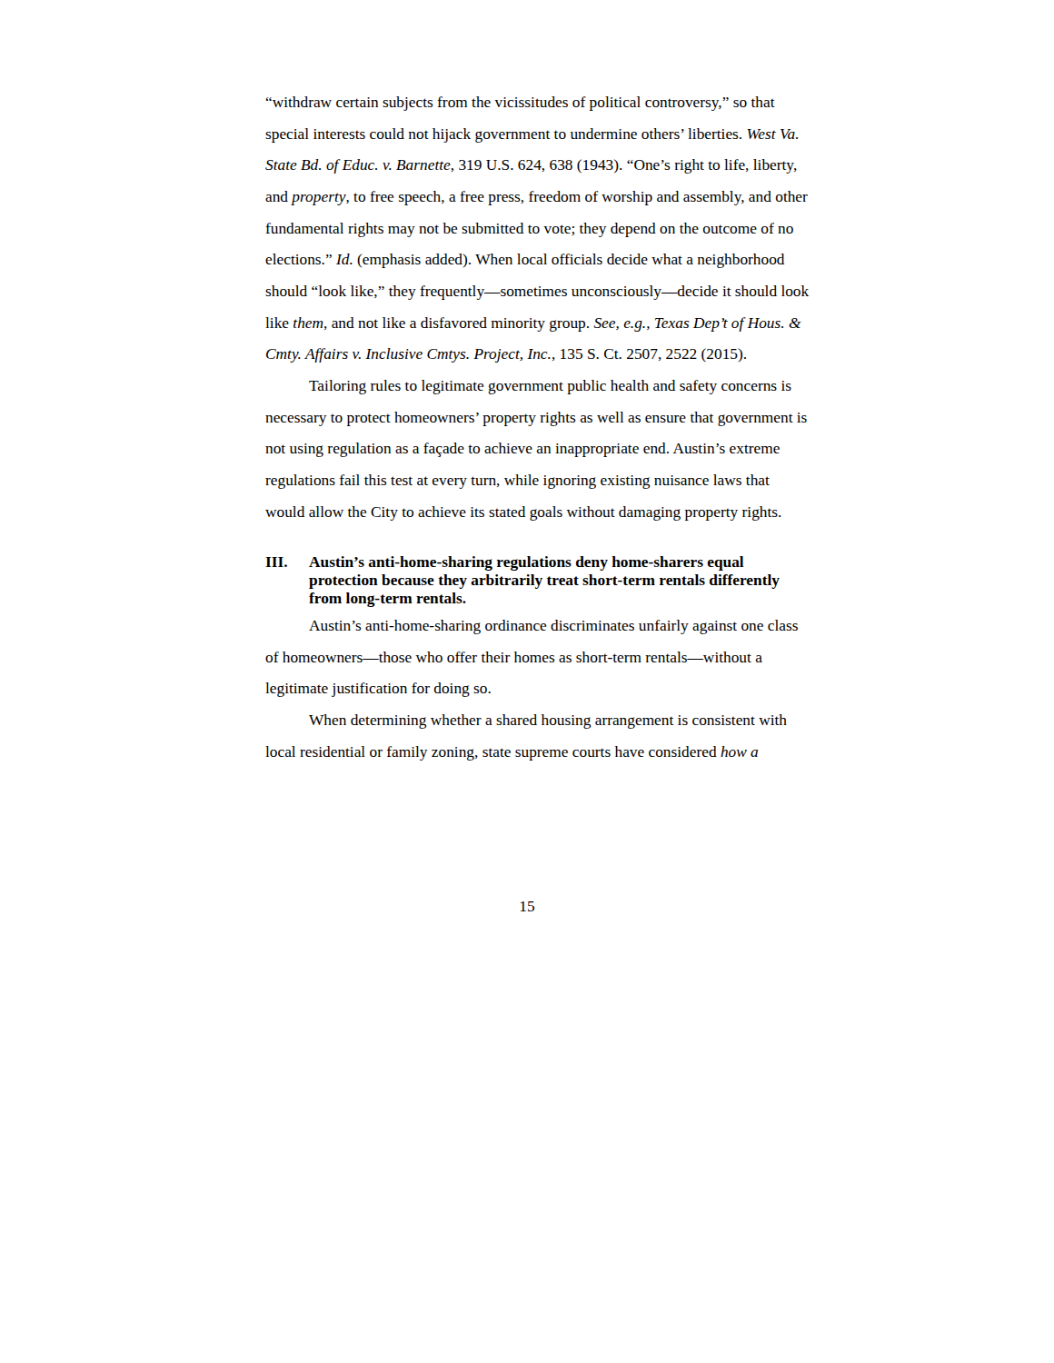“withdraw certain subjects from the vicissitudes of political controversy,” so that special interests could not hijack government to undermine others’ liberties. West Va. State Bd. of Educ. v. Barnette, 319 U.S. 624, 638 (1943). “One’s right to life, liberty, and property, to free speech, a free press, freedom of worship and assembly, and other fundamental rights may not be submitted to vote; they depend on the outcome of no elections.” Id. (emphasis added). When local officials decide what a neighborhood should “look like,” they frequently—sometimes unconsciously—decide it should look like them, and not like a disfavored minority group. See, e.g., Texas Dep’t of Hous. & Cmty. Affairs v. Inclusive Cmtys. Project, Inc., 135 S. Ct. 2507, 2522 (2015).
Tailoring rules to legitimate government public health and safety concerns is necessary to protect homeowners’ property rights as well as ensure that government is not using regulation as a façade to achieve an inappropriate end. Austin’s extreme regulations fail this test at every turn, while ignoring existing nuisance laws that would allow the City to achieve its stated goals without damaging property rights.
III. Austin’s anti-home-sharing regulations deny home-sharers equal protection because they arbitrarily treat short-term rentals differently from long-term rentals.
Austin’s anti-home-sharing ordinance discriminates unfairly against one class of homeowners—those who offer their homes as short-term rentals—without a legitimate justification for doing so.
When determining whether a shared housing arrangement is consistent with local residential or family zoning, state supreme courts have considered how a
15